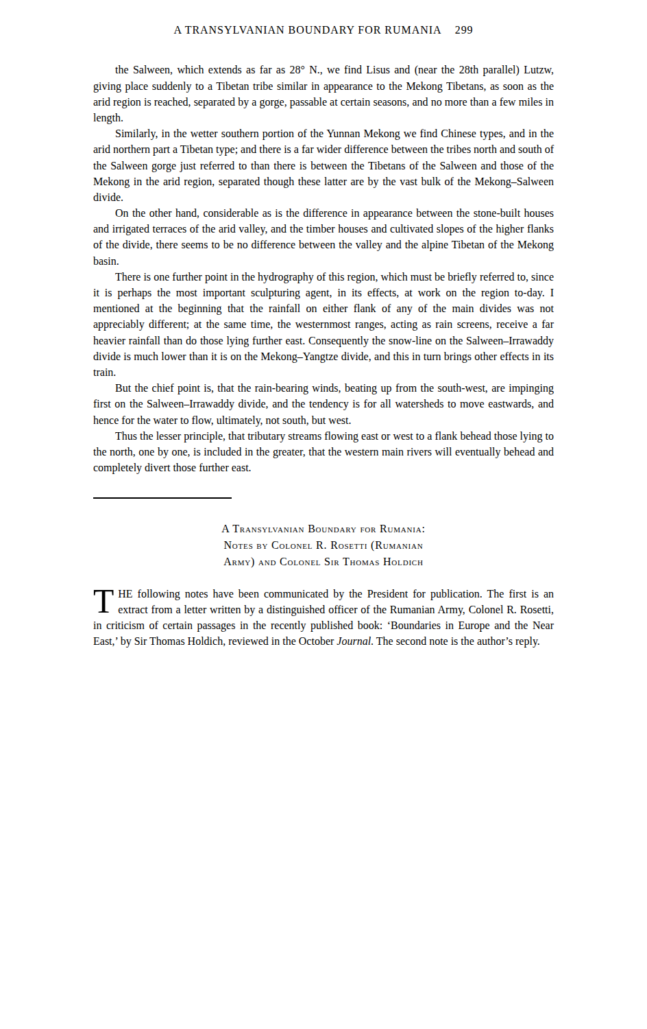A TRANSYLVANIAN BOUNDARY FOR RUMANIA299
the Salween, which extends as far as 28° N., we find Lisus and (near the 28th parallel) Lutzw, giving place suddenly to a Tibetan tribe similar in appearance to the Mekong Tibetans, as soon as the arid region is reached, separated by a gorge, passable at certain seasons, and no more than a few miles in length.
Similarly, in the wetter southern portion of the Yunnan Mekong we find Chinese types, and in the arid northern part a Tibetan type; and there is a far wider difference between the tribes north and south of the Salween gorge just referred to than there is between the Tibetans of the Salween and those of the Mekong in the arid region, separated though these latter are by the vast bulk of the Mekong–Salween divide.
On the other hand, considerable as is the difference in appearance between the stone-built houses and irrigated terraces of the arid valley, and the timber houses and cultivated slopes of the higher flanks of the divide, there seems to be no difference between the valley and the alpine Tibetan of the Mekong basin.
There is one further point in the hydrography of this region, which must be briefly referred to, since it is perhaps the most important sculpturing agent, in its effects, at work on the region to-day. I mentioned at the beginning that the rainfall on either flank of any of the main divides was not appreciably different; at the same time, the westernmost ranges, acting as rain screens, receive a far heavier rainfall than do those lying further east. Consequently the snow-line on the Salween–Irrawaddy divide is much lower than it is on the Mekong–Yangtze divide, and this in turn brings other effects in its train.
But the chief point is, that the rain-bearing winds, beating up from the south-west, are impinging first on the Salween–Irrawaddy divide, and the tendency is for all watersheds to move eastwards, and hence for the water to flow, ultimately, not south, but west.
Thus the lesser principle, that tributary streams flowing east or west to a flank behead those lying to the north, one by one, is included in the greater, that the western main rivers will eventually behead and completely divert those further east.
A Transylvanian Boundary for Rumania:
Notes by Colonel R. Rosetti (Rumanian
Army) and Colonel Sir Thomas Holdich
THE following notes have been communicated by the President for publication. The first is an extract from a letter written by a distinguished officer of the Rumanian Army, Colonel R. Rosetti, in criticism of certain passages in the recently published book: ‘Boundaries in Europe and the Near East,’ by Sir Thomas Holdich, reviewed in the October Journal. The second note is the author’s reply.